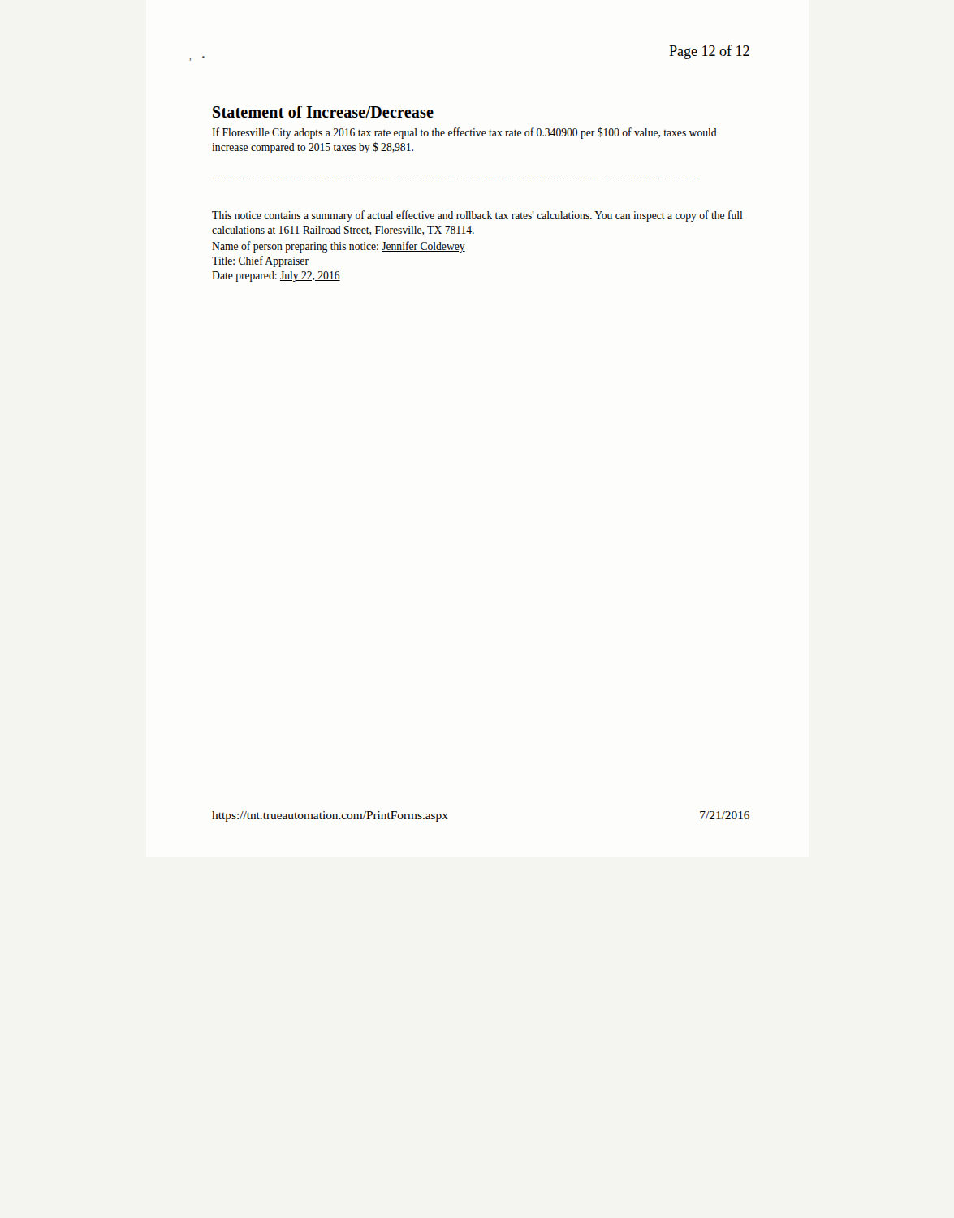Page 12 of 12
’ •
Statement of Increase/Decrease
If Floresville City adopts a 2016 tax rate equal to the effective tax rate of 0.340900 per $100 of value, taxes would increase compared to 2015 taxes by $ 28,981.
--------------------------------------------------------------------------------------------------------------------------------------------------------
This notice contains a summary of actual effective and rollback tax rates' calculations. You can inspect a copy of the full calculations at 1611 Railroad Street, Floresville, TX 78114.
Name of person preparing this notice: Jennifer Coldewey
Title: Chief Appraiser
Date prepared: July 22, 2016
https://tnt.trueautomation.com/PrintForms.aspx 7/21/2016